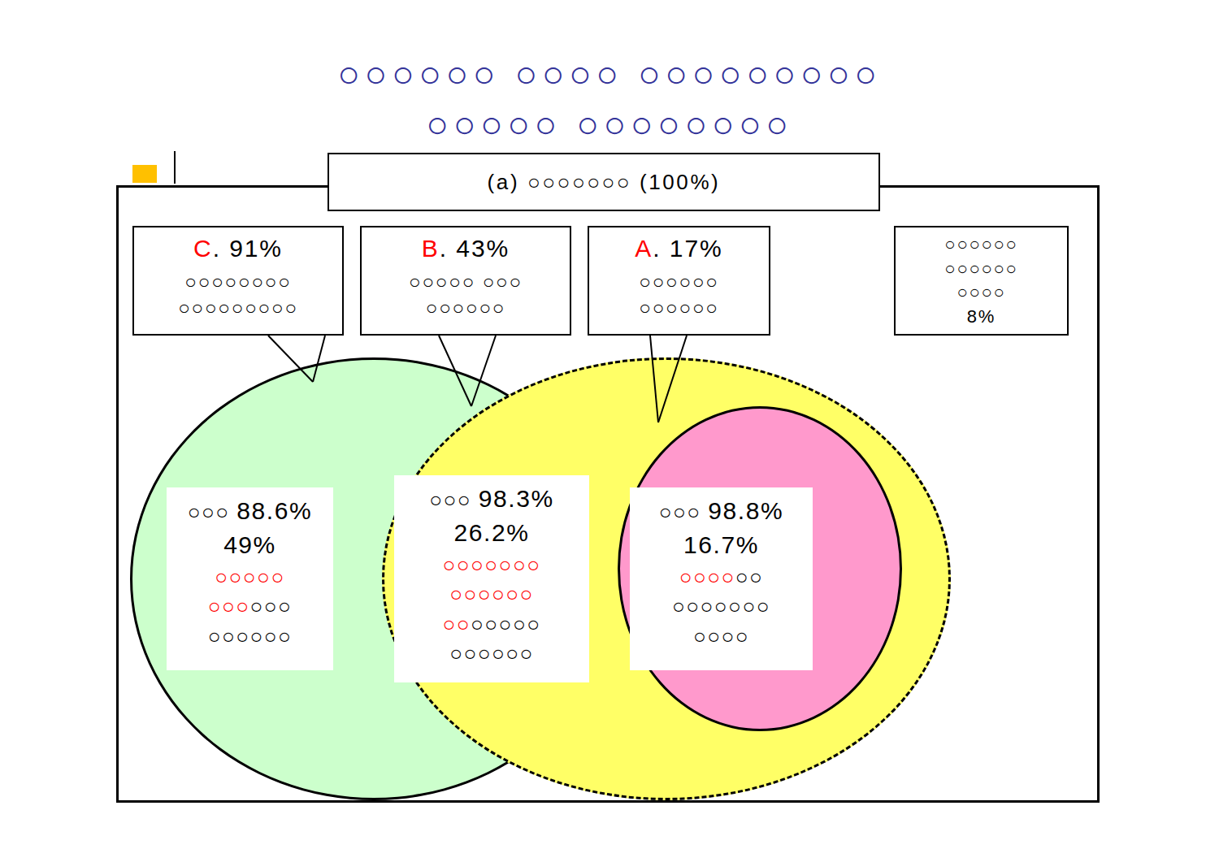○○○○○○ ○○○○ ○○○○○○○○○ ○○○○○ ○○○○○○○○
(a) ○○○○○○○ (100%)
C. 91% ○○○○○○○○
○○○○○○○○○
B. 43% ○○○○○ ○○○
○○○○○○
A. 17% ○○○○○○
○○○○○○
○○○○○○
○○○○○○
○○○○
8%
○○○ 88.6%
49%
○○○○○
○○○○○○
○○○○○○
○○○ 98.3%
26.2%
○○○○○○○
○○○○○○
○○○○○○○
○○○○○○
○○○ 98.8%
16.7%
○○○○○○
○○○○○○○
○○○○